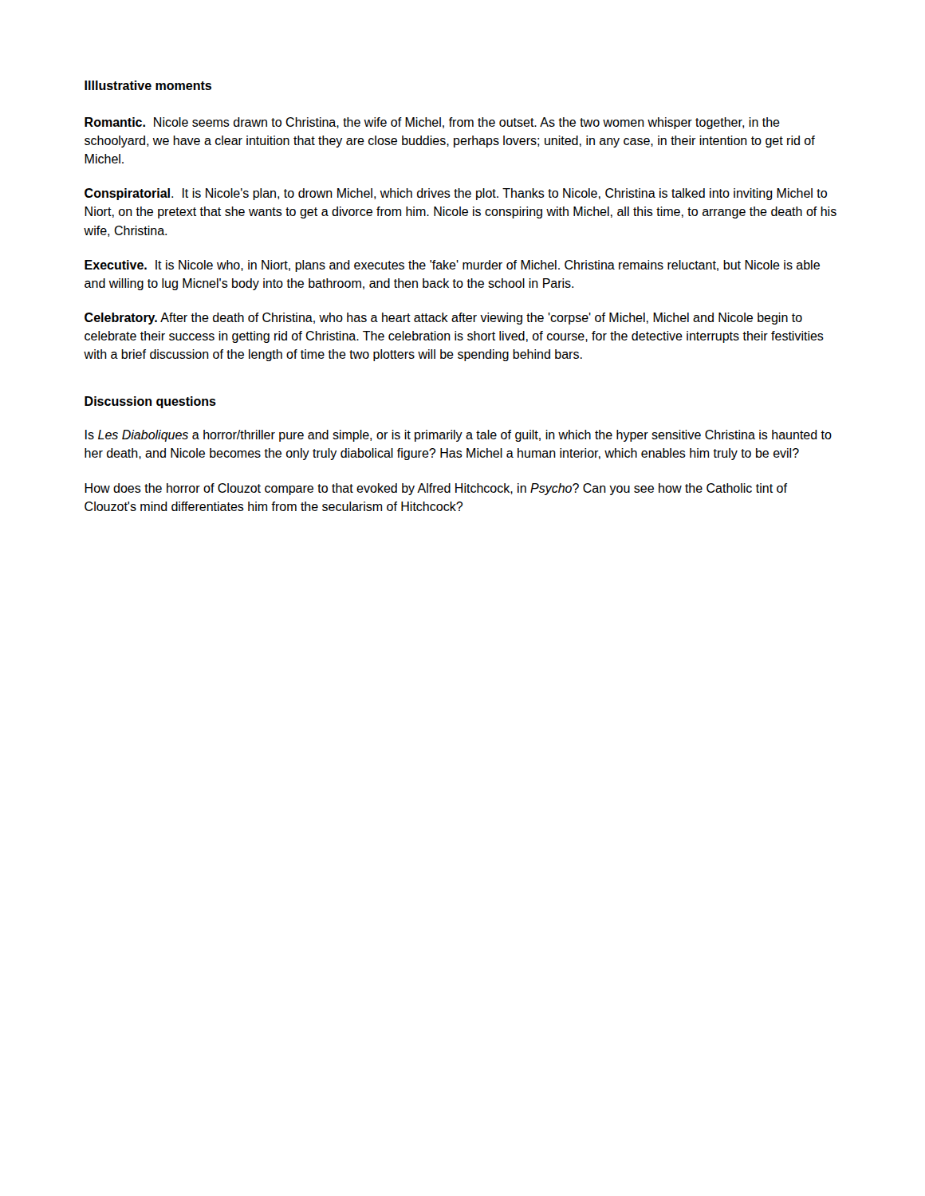Illlustrative moments
Romantic. Nicole seems drawn to Christina, the wife of Michel, from the outset. As the two women whisper together, in the schoolyard, we have a clear intuition that they are close buddies, perhaps lovers; united, in any case, in their intention to get rid of Michel.
Conspiratorial. It is Nicole's plan, to drown Michel, which drives the plot. Thanks to Nicole, Christina is talked into inviting Michel to Niort, on the pretext that she wants to get a divorce from him. Nicole is conspiring with Michel, all this time, to arrange the death of his wife, Christina.
Executive. It is Nicole who, in Niort, plans and executes the 'fake' murder of Michel. Christina remains reluctant, but Nicole is able and willing to lug Micnel's body into the bathroom, and then back to the school in Paris.
Celebratory. After the death of Christina, who has a heart attack after viewing the 'corpse' of Michel, Michel and Nicole begin to celebrate their success in getting rid of Christina. The celebration is short lived, of course, for the detective interrupts their festivities with a brief discussion of the length of time the two plotters will be spending behind bars.
Discussion questions
Is Les Diaboliques a horror/thriller pure and simple, or is it primarily a tale of guilt, in which the hyper sensitive Christina is haunted to her death, and Nicole becomes the only truly diabolical figure? Has Michel a human interior, which enables him truly to be evil?
How does the horror of Clouzot compare to that evoked by Alfred Hitchcock, in Psycho? Can you see how the Catholic tint of Clouzot's mind differentiates him from the secularism of Hitchcock?